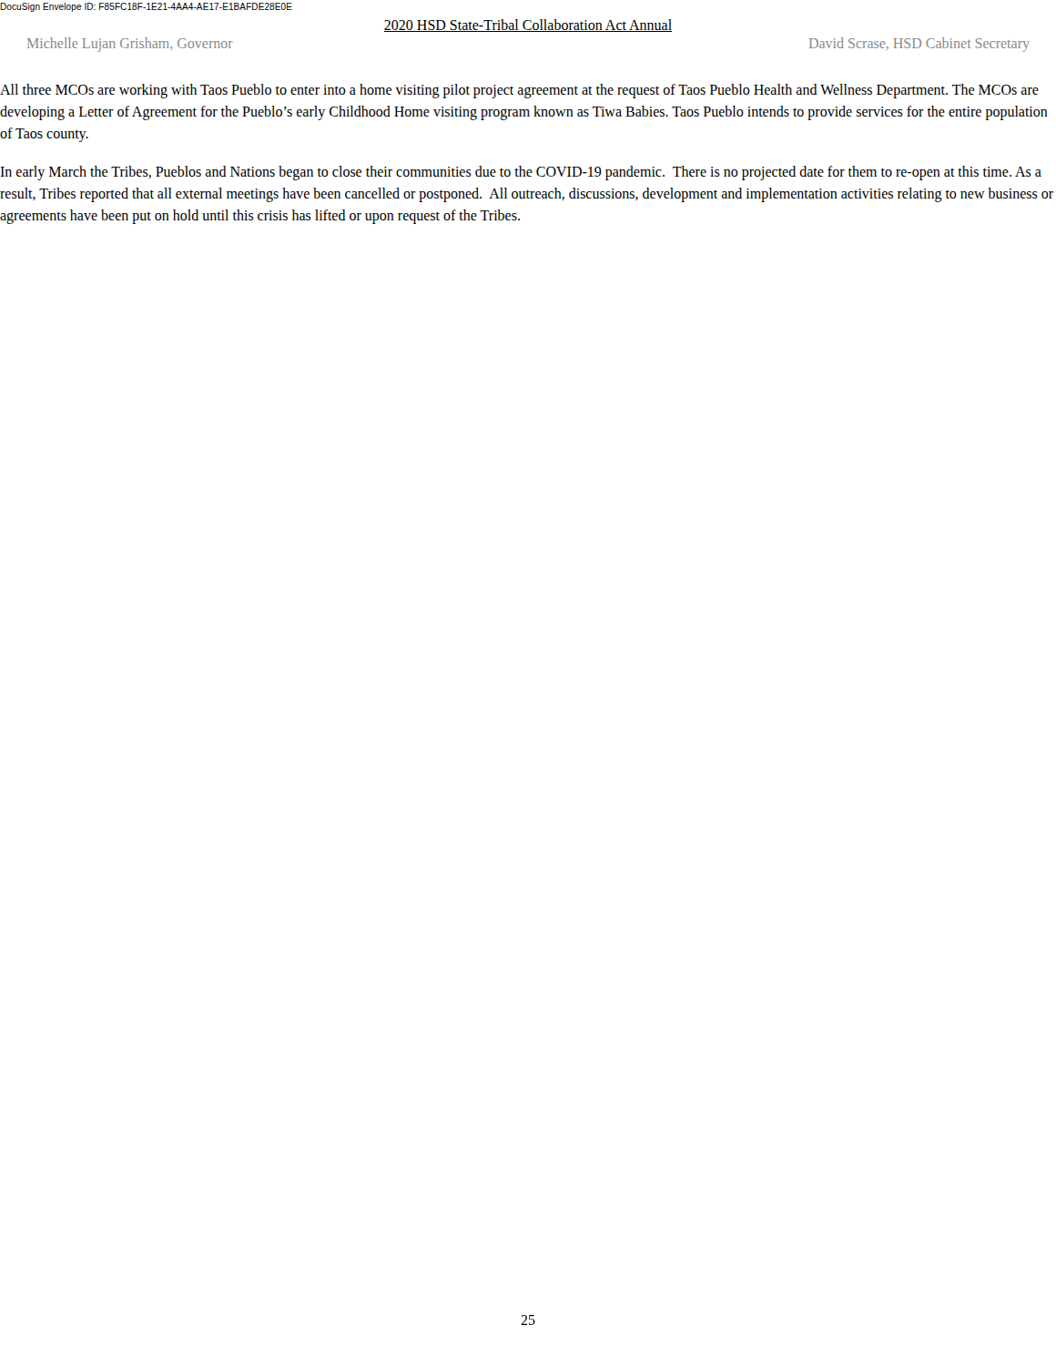DocuSign Envelope ID: F85FC18F-1E21-4AA4-AE17-E1BAFDE28E0E
2020 HSD State-Tribal Collaboration Act Annual
Michelle Lujan Grisham, Governor David Scrase, HSD Cabinet Secretary
All three MCOs are working with Taos Pueblo to enter into a home visiting pilot project agreement at the request of Taos Pueblo Health and Wellness Department. The MCOs are developing a Letter of Agreement for the Pueblo’s early Childhood Home visiting program known as Tiwa Babies. Taos Pueblo intends to provide services for the entire population of Taos county.
In early March the Tribes, Pueblos and Nations began to close their communities due to the COVID-19 pandemic. There is no projected date for them to re-open at this time. As a result, Tribes reported that all external meetings have been cancelled or postponed. All outreach, discussions, development and implementation activities relating to new business or agreements have been put on hold until this crisis has lifted or upon request of the Tribes.
25